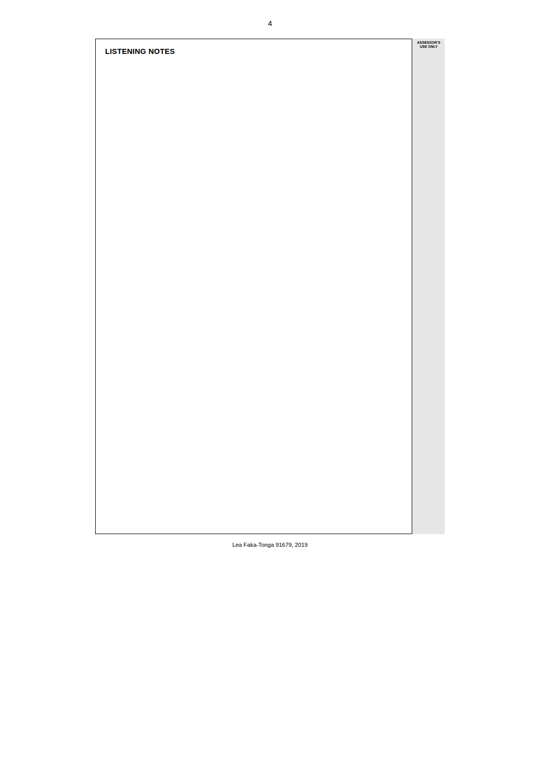4
LISTENING NOTES
ASSESSOR’S
USE ONLY
Lea Faka-Tonga 91679, 2019